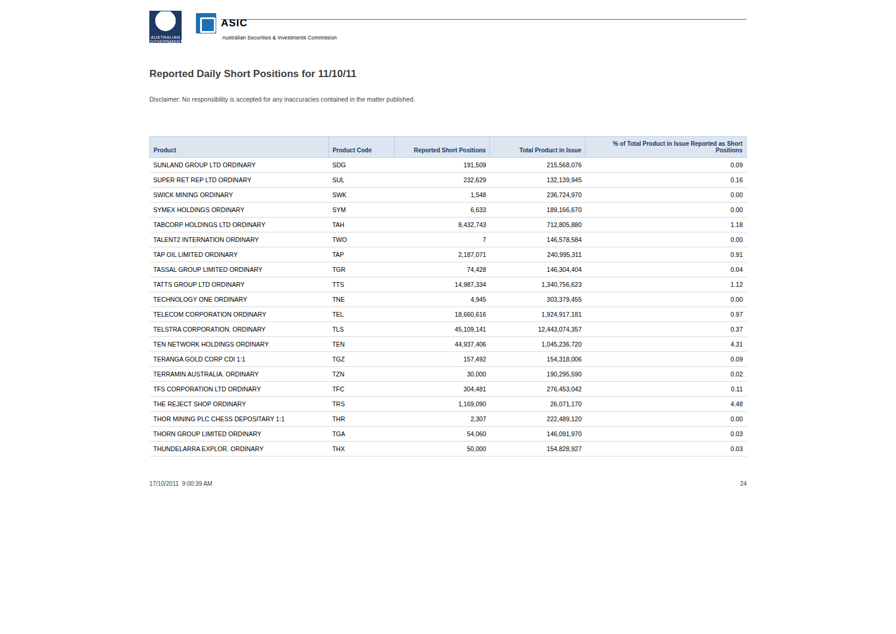AUSTRALIAN
GOVERNMENT
ASIC
Australian Securities & Investments Commission
Reported Daily Short Positions for 11/10/11
Disclaimer: No responsibility is accepted for any inaccuracies contained in the matter published.
| Product | Product Code | Reported Short Positions | Total Product in Issue | % of Total Product in Issue Reported as Short Positions |
| --- | --- | --- | --- | --- |
| SUNLAND GROUP LTD ORDINARY | SDG | 191,509 | 215,568,076 | 0.09 |
| SUPER RET REP LTD ORDINARY | SUL | 232,629 | 132,139,945 | 0.16 |
| SWICK MINING ORDINARY | SWK | 1,548 | 236,724,970 | 0.00 |
| SYMEX HOLDINGS ORDINARY | SYM | 6,633 | 189,166,670 | 0.00 |
| TABCORP HOLDINGS LTD ORDINARY | TAH | 8,432,743 | 712,805,880 | 1.18 |
| TALENT2 INTERNATION ORDINARY | TWO | 7 | 146,578,584 | 0.00 |
| TAP OIL LIMITED ORDINARY | TAP | 2,187,071 | 240,995,311 | 0.91 |
| TASSAL GROUP LIMITED ORDINARY | TGR | 74,428 | 146,304,404 | 0.04 |
| TATTS GROUP LTD ORDINARY | TTS | 14,987,334 | 1,340,756,623 | 1.12 |
| TECHNOLOGY ONE ORDINARY | TNE | 4,945 | 303,379,455 | 0.00 |
| TELECOM CORPORATION ORDINARY | TEL | 18,660,616 | 1,924,917,181 | 0.97 |
| TELSTRA CORPORATION. ORDINARY | TLS | 45,109,141 | 12,443,074,357 | 0.37 |
| TEN NETWORK HOLDINGS ORDINARY | TEN | 44,937,406 | 1,045,236,720 | 4.31 |
| TERANGA GOLD CORP CDI 1:1 | TGZ | 157,492 | 154,318,006 | 0.09 |
| TERRAMIN AUSTRALIA. ORDINARY | TZN | 30,000 | 190,295,590 | 0.02 |
| TFS CORPORATION LTD ORDINARY | TFC | 304,481 | 276,453,042 | 0.11 |
| THE REJECT SHOP ORDINARY | TRS | 1,169,090 | 26,071,170 | 4.48 |
| THOR MINING PLC CHESS DEPOSITARY 1:1 | THR | 2,307 | 222,489,120 | 0.00 |
| THORN GROUP LIMITED ORDINARY | TGA | 54,060 | 146,091,970 | 0.03 |
| THUNDELARRA EXPLOR. ORDINARY | THX | 50,000 | 154,828,927 | 0.03 |
17/10/2011 9:00:39 AM
24